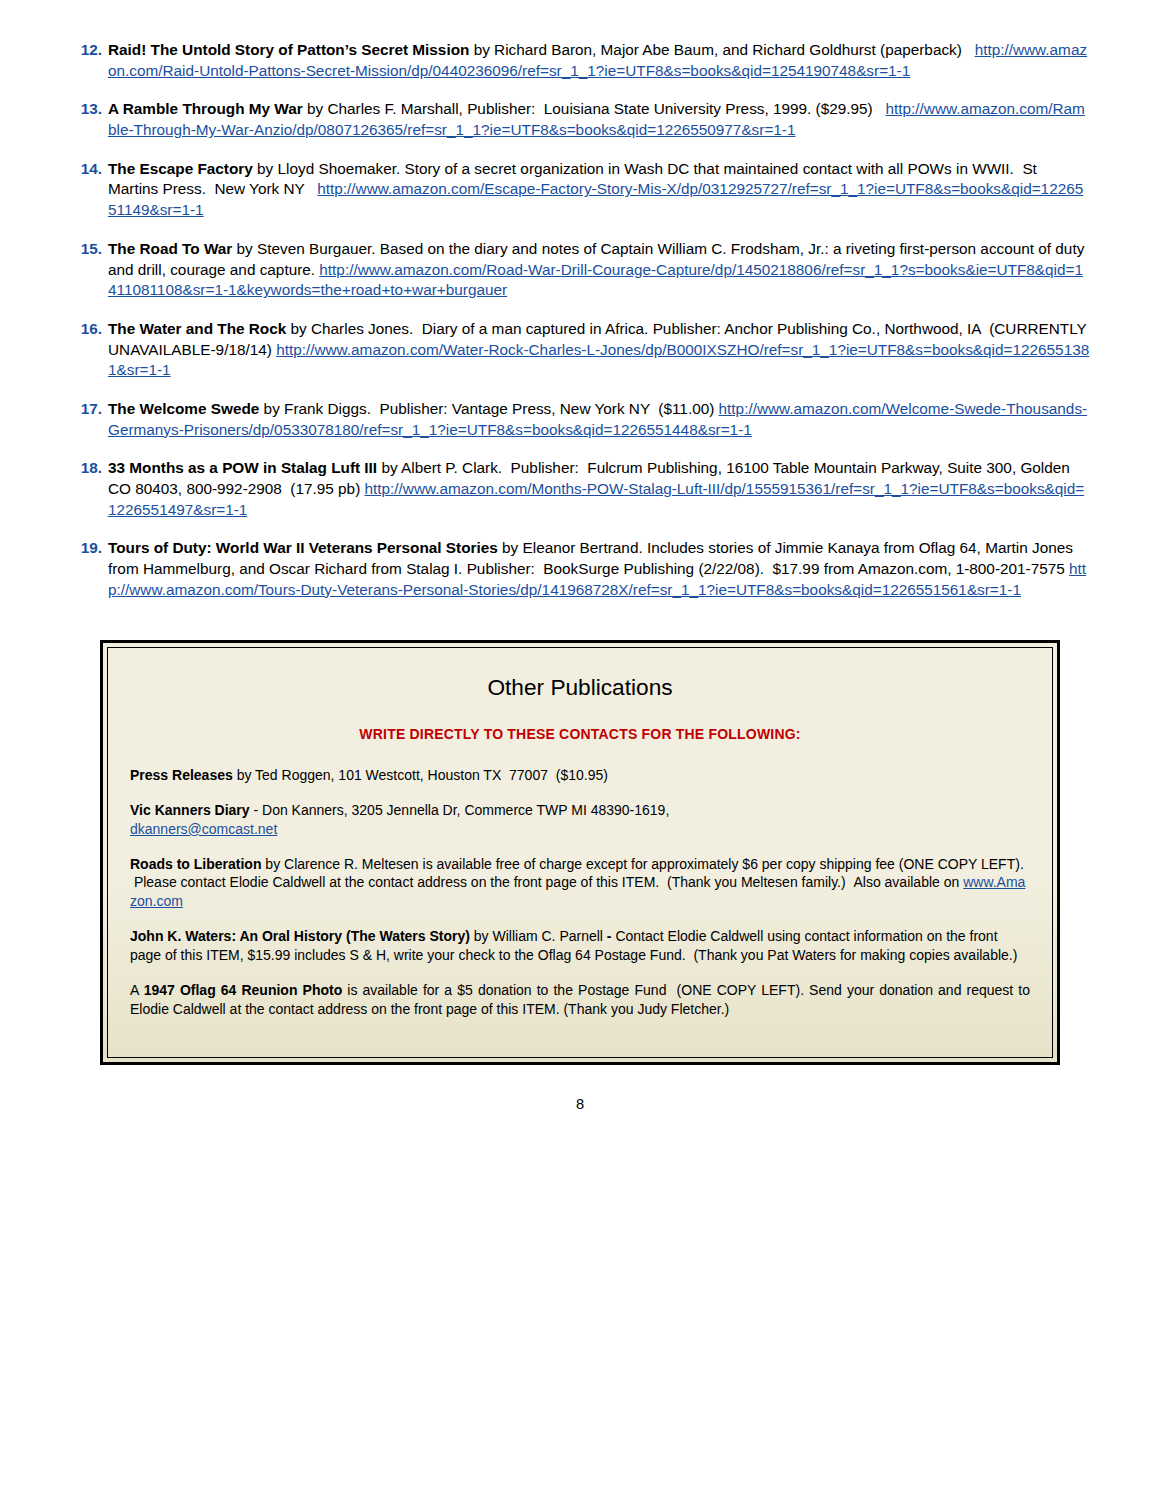12. Raid! The Untold Story of Patton’s Secret Mission by Richard Baron, Major Abe Baum, and Richard Goldhurst (paperback) http://www.amazon.com/Raid-Untold-Pattons-Secret-Mission/dp/0440236096/ref=sr_1_1?ie=UTF8&s=books&qid=1254190748&sr=1-1
13. A Ramble Through My War by Charles F. Marshall, Publisher: Louisiana State University Press, 1999. ($29.95) http://www.amazon.com/Ramble-Through-My-War-Anzio/dp/0807126365/ref=sr_1_1?ie=UTF8&s=books&qid=1226550977&sr=1-1
14. The Escape Factory by Lloyd Shoemaker. Story of a secret organization in Wash DC that maintained contact with all POWs in WWII. St Martins Press. New York NY http://www.amazon.com/Escape-Factory-Story-Mis-X/dp/0312925727/ref=sr_1_1?ie=UTF8&s=books&qid=1226551149&sr=1-1
15. The Road To War by Steven Burgauer. Based on the diary and notes of Captain William C. Frodsham, Jr.: a riveting first-person account of duty and drill, courage and capture. http://www.amazon.com/Road-War-Drill-Courage-Capture/dp/1450218806/ref=sr_1_1?s=books&ie=UTF8&qid=1411081108&sr=1-1&keywords=the+road+to+war+burgauer
16. The Water and The Rock by Charles Jones. Diary of a man captured in Africa. Publisher: Anchor Publishing Co., Northwood, IA (CURRENTLY UNAVAILABLE-9/18/14) http://www.amazon.com/Water-Rock-Charles-L-Jones/dp/B000IXSZHO/ref=sr_1_1?ie=UTF8&s=books&qid=1226551381&sr=1-1
17. The Welcome Swede by Frank Diggs. Publisher: Vantage Press, New York NY ($11.00) http://www.amazon.com/Welcome-Swede-Thousands-Germanys-Prisoners/dp/0533078180/ref=sr_1_1?ie=UTF8&s=books&qid=1226551448&sr=1-1
18. 33 Months as a POW in Stalag Luft III by Albert P. Clark. Publisher: Fulcrum Publishing, 16100 Table Mountain Parkway, Suite 300, Golden CO 80403, 800-992-2908 (17.95 pb) http://www.amazon.com/Months-POW-Stalag-Luft-III/dp/1555915361/ref=sr_1_1?ie=UTF8&s=books&qid=1226551497&sr=1-1
19. Tours of Duty: World War II Veterans Personal Stories by Eleanor Bertrand. Includes stories of Jimmie Kanaya from Oflag 64, Martin Jones from Hammelburg, and Oscar Richard from Stalag I. Publisher: BookSurge Publishing (2/22/08). $17.99 from Amazon.com, 1-800-201-7575 http://www.amazon.com/Tours-Duty-Veterans-Personal-Stories/dp/141968728X/ref=sr_1_1?ie=UTF8&s=books&qid=1226551561&sr=1-1
Other Publications
WRITE DIRECTLY TO THESE CONTACTS FOR THE FOLLOWING:
Press Releases by Ted Roggen, 101 Westcott, Houston TX 77007 ($10.95)
Vic Kanners Diary - Don Kanners, 3205 Jennella Dr, Commerce TWP MI 48390-1619,
dkanners@comcast.net
Roads to Liberation by Clarence R. Meltesen is available free of charge except for approximately $6 per copy shipping fee (ONE COPY LEFT). Please contact Elodie Caldwell at the contact address on the front page of this ITEM. (Thank you Meltesen family.) Also available on www.Amazon.com
John K. Waters: An Oral History (The Waters Story) by William C. Parnell - Contact Elodie Caldwell using contact information on the front page of this ITEM, $15.99 includes S & H, write your check to the Oflag 64 Postage Fund. (Thank you Pat Waters for making copies available.)
A 1947 Oflag 64 Reunion Photo is available for a $5 donation to the Postage Fund (ONE COPY LEFT). Send your donation and request to Elodie Caldwell at the contact address on the front page of this ITEM. (Thank you Judy Fletcher.)
8